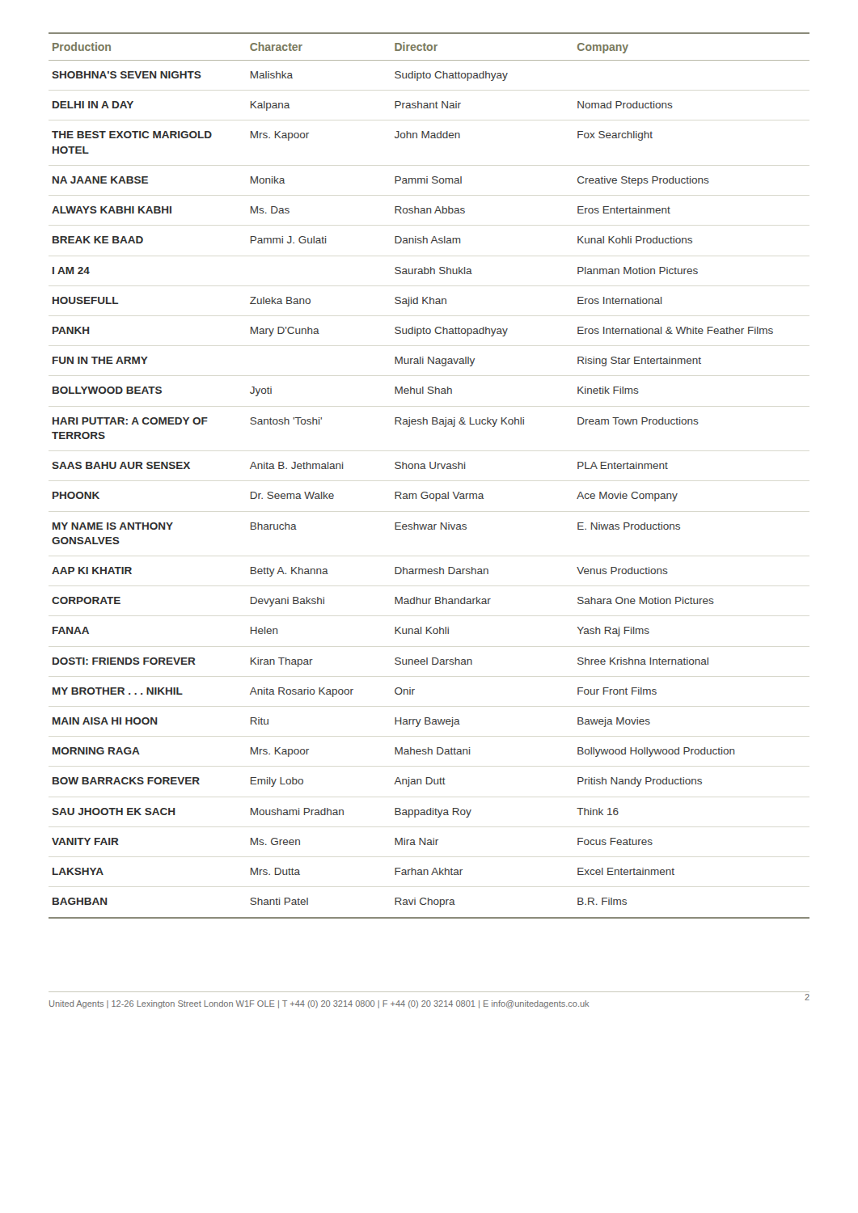| Production | Character | Director | Company |
| --- | --- | --- | --- |
| SHOBHNA'S SEVEN NIGHTS | Malishka | Sudipto Chattopadhyay | |
| DELHI IN A DAY | Kalpana | Prashant Nair | Nomad Productions |
| THE BEST EXOTIC MARIGOLD HOTEL | Mrs. Kapoor | John Madden | Fox Searchlight |
| NA JAANE KABSE | Monika | Pammi Somal | Creative Steps Productions |
| ALWAYS KABHI KABHI | Ms. Das | Roshan Abbas | Eros Entertainment |
| BREAK KE BAAD | Pammi J. Gulati | Danish Aslam | Kunal Kohli Productions |
| I AM 24 | | Saurabh Shukla | Planman Motion Pictures |
| HOUSEFULL | Zuleka Bano | Sajid Khan | Eros International |
| PANKH | Mary D'Cunha | Sudipto Chattopadhyay | Eros International & White Feather Films |
| FUN IN THE ARMY | | Murali Nagavally | Rising Star Entertainment |
| BOLLYWOOD BEATS | Jyoti | Mehul Shah | Kinetik Films |
| HARI PUTTAR: A COMEDY OF TERRORS | Santosh 'Toshi' | Rajesh Bajaj & Lucky Kohli | Dream Town Productions |
| SAAS BAHU AUR SENSEX | Anita B. Jethmalani | Shona Urvashi | PLA Entertainment |
| PHOONK | Dr. Seema Walke | Ram Gopal Varma | Ace Movie Company |
| MY NAME IS ANTHONY GONSALVES | Bharucha | Eeshwar Nivas | E. Niwas Productions |
| AAP KI KHATIR | Betty A. Khanna | Dharmesh Darshan | Venus Productions |
| CORPORATE | Devyani Bakshi | Madhur Bhandarkar | Sahara One Motion Pictures |
| FANAA | Helen | Kunal Kohli | Yash Raj Films |
| DOSTI: FRIENDS FOREVER | Kiran Thapar | Suneel Darshan | Shree Krishna International |
| MY BROTHER . . . NIKHIL | Anita Rosario Kapoor | Onir | Four Front Films |
| MAIN AISA HI HOON | Ritu | Harry Baweja | Baweja Movies |
| MORNING RAGA | Mrs. Kapoor | Mahesh Dattani | Bollywood Hollywood Production |
| BOW BARRACKS FOREVER | Emily Lobo | Anjan Dutt | Pritish Nandy Productions |
| SAU JHOOTH EK SACH | Moushami Pradhan | Bappaditya Roy | Think 16 |
| VANITY FAIR | Ms. Green | Mira Nair | Focus Features |
| LAKSHYA | Mrs. Dutta | Farhan Akhtar | Excel Entertainment |
| BAGHBAN | Shanti Patel | Ravi Chopra | B.R. Films |
United Agents | 12-26 Lexington Street London W1F OLE | T +44 (0) 20 3214 0800 | F +44 (0) 20 3214 0801 | E info@unitedagents.co.uk 2